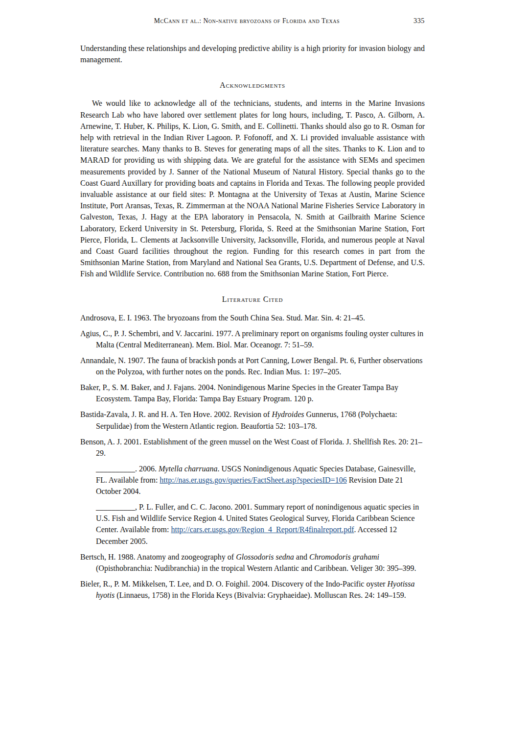McCann et al.: Non-native bryozoans of Florida and Texas 335
Understanding these relationships and developing predictive ability is a high priority for invasion biology and management.
Acknowledgments
We would like to acknowledge all of the technicians, students, and interns in the Marine Invasions Research Lab who have labored over settlement plates for long hours, including, T. Pasco, A. Gilborn, A. Arnewine, T. Huber, K. Philips, K. Lion, G. Smith, and E. Collinetti. Thanks should also go to R. Osman for help with retrieval in the Indian River Lagoon. P. Fofonoff, and X. Li provided invaluable assistance with literature searches. Many thanks to B. Steves for generating maps of all the sites. Thanks to K. Lion and to MARAD for providing us with shipping data. We are grateful for the assistance with SEMs and specimen measurements provided by J. Sanner of the National Museum of Natural History. Special thanks go to the Coast Guard Auxillary for providing boats and captains in Florida and Texas. The following people provided invaluable assistance at our field sites: P. Montagna at the University of Texas at Austin, Marine Science Institute, Port Aransas, Texas, R. Zimmerman at the NOAA National Marine Fisheries Service Laboratory in Galveston, Texas, J. Hagy at the EPA laboratory in Pensacola, N. Smith at Gailbraith Marine Science Laboratory, Eckerd University in St. Petersburg, Florida, S. Reed at the Smithsonian Marine Station, Fort Pierce, Florida, L. Clements at Jacksonville University, Jacksonville, Florida, and numerous people at Naval and Coast Guard facilities throughout the region. Funding for this research comes in part from the Smithsonian Marine Station, from Maryland and National Sea Grants, U.S. Department of Defense, and U.S. Fish and Wildlife Service. Contribution no. 688 from the Smithsonian Marine Station, Fort Pierce.
Literature Cited
Androsova, E. I. 1963. The bryozoans from the South China Sea. Stud. Mar. Sin. 4: 21–45.
Agius, C., P. J. Schembri, and V. Jaccarini. 1977. A preliminary report on organisms fouling oyster cultures in Malta (Central Mediterranean). Mem. Biol. Mar. Oceanogr. 7: 51–59.
Annandale, N. 1907. The fauna of brackish ponds at Port Canning, Lower Bengal. Pt. 6, Further observations on the Polyzoa, with further notes on the ponds. Rec. Indian Mus. 1: 197–205.
Baker, P., S. M. Baker, and J. Fajans. 2004. Nonindigenous Marine Species in the Greater Tampa Bay Ecosystem. Tampa Bay, Florida: Tampa Bay Estuary Program. 120 p.
Bastida-Zavala, J. R. and H. A. Ten Hove. 2002. Revision of Hydroides Gunnerus, 1768 (Polychaeta: Serpulidae) from the Western Atlantic region. Beaufortia 52: 103–178.
Benson, A. J. 2001. Establishment of the green mussel on the West Coast of Florida. J. Shellfish Res. 20: 21–29.
__________. 2006. Mytella charruana. USGS Nonindigenous Aquatic Species Database, Gainesville, FL. Available from: http://nas.er.usgs.gov/queries/FactSheet.asp?speciesID=106 Revision Date 21 October 2004.
__________, P. L. Fuller, and C. C. Jacono. 2001. Summary report of nonindigenous aquatic species in U.S. Fish and Wildlife Service Region 4. United States Geological Survey, Florida Caribbean Science Center. Available from: http://cars.er.usgs.gov/Region_4_Report/R4finalreport.pdf. Accessed 12 December 2005.
Bertsch, H. 1988. Anatomy and zoogeography of Glossodoris sedna and Chromodoris grahami (Opisthobranchia: Nudibranchia) in the tropical Western Atlantic and Caribbean. Veliger 30: 395–399.
Bieler, R., P. M. Mikkelsen, T. Lee, and D. O. Foighil. 2004. Discovery of the Indo-Pacific oyster Hyotissa hyotis (Linnaeus, 1758) in the Florida Keys (Bivalvia: Gryphaeidae). Molluscan Res. 24: 149–159.